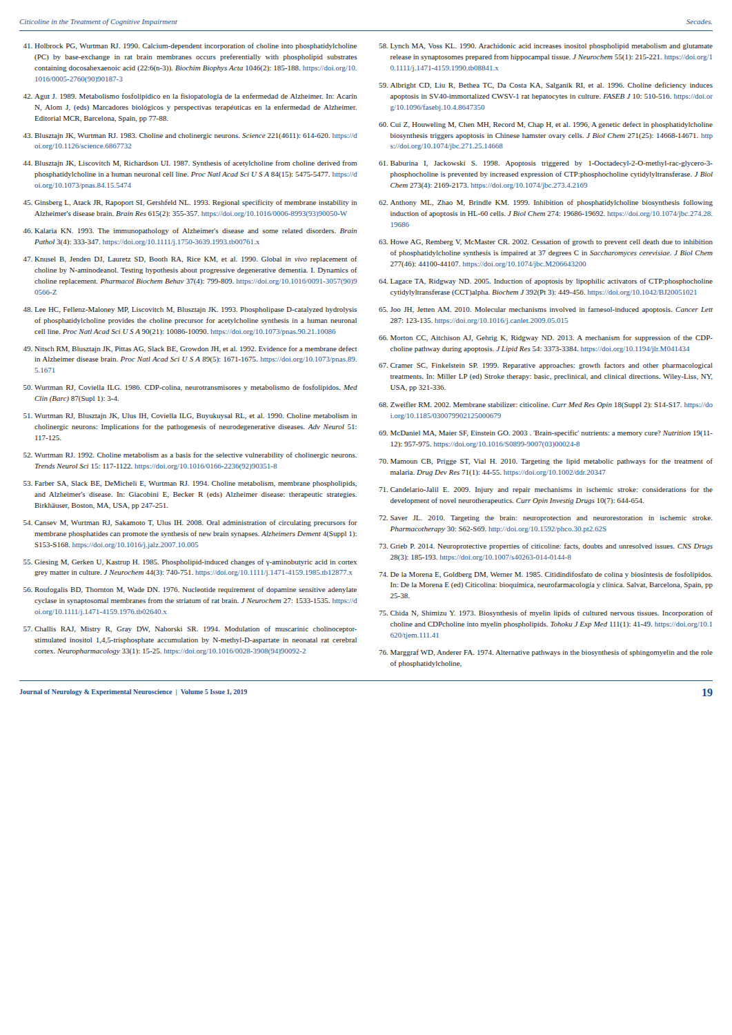Citicoline in the Treatment of Cognitive Impairment
Secades.
Holbrock PG, Wurtman RJ. 1990. Calcium-dependent incorporation of choline into phosphatidylcholine (PC) by base-exchange in rat brain membranes occurs preferentially with phospholipid substrates containing docosahexaenoic acid (22:6(n-3)). Biochim Biophys Acta 1046(2): 185-188. https://doi.org/10.1016/0005-2760(90)90187-3
Agut J. 1989. Metabolismo fosfolipídico en la fisiopatología de la enfermedad de Alzheimer. In: Acarín N, Alom J, (eds) Marcadores biológicos y perspectivas terapéuticas en la enfermedad de Alzheimer. Editorial MCR, Barcelona, Spain, pp 77-88.
Blusztajn JK, Wurtman RJ. 1983. Choline and cholinergic neurons. Science 221(4611): 614-620. https://doi.org/10.1126/science.6867732
Blusztajn JK, Liscovitch M, Richardson UI. 1987. Synthesis of acetylcholine from choline derived from phosphatidylcholine in a human neuronal cell line. Proc Natl Acad Sci U S A 84(15): 5475-5477. https://doi.org/10.1073/pnas.84.15.5474
Ginsberg L, Atack JR, Rapoport SI, Gershfeld NL. 1993. Regional specificity of membrane instability in Alzheimer's disease brain. Brain Res 615(2): 355-357. https://doi.org/10.1016/0006-8993(93)90050-W
Kalaria KN. 1993. The immunopathology of Alzheimer's disease and some related disorders. Brain Pathol 3(4): 333-347. https://doi.org/10.1111/j.1750-3639.1993.tb00761.x
Knusel B, Jenden DJ, Lauretz SD, Booth RA, Rice KM, et al. 1990. Global in vivo replacement of choline by N-aminodeanol. Testing hypothesis about progressive degenerative dementia. I. Dynamics of choline replacement. Pharmacol Biochem Behav 37(4): 799-809. https://doi.org/10.1016/0091-3057(90)90566-Z
Lee HC, Fellenz-Maloney MP, Liscovitch M, Blusztajn JK. 1993. Phospholipase D-catalyzed hydrolysis of phosphatidylcholine provides the choline precursor for acetylcholine synthesis in a human neuronal cell line. Proc Natl Acad Sci U S A 90(21): 10086-10090. https://doi.org/10.1073/pnas.90.21.10086
Nitsch RM, Blusztajn JK, Pittas AG, Slack BE, Growdon JH, et al. 1992. Evidence for a membrane defect in Alzheimer disease brain. Proc Natl Acad Sci U S A 89(5): 1671-1675. https://doi.org/10.1073/pnas.89.5.1671
Wurtman RJ, Coviella ILG. 1986. CDP-colina, neurotransmisores y metabolismo de fosfolípidos. Med Clin (Barc) 87(Supl 1): 3-4.
Wurtman RJ, Blusztajn JK, Ulus IH, Coviella ILG, Buyukuysal RL, et al. 1990. Choline metabolism in cholinergic neurons: Implications for the pathogenesis of neurodegenerative diseases. Adv Neurol 51: 117-125.
Wurtman RJ. 1992. Choline metabolism as a basis for the selective vulnerability of cholinergic neurons. Trends Neurol Sci 15: 117-1122. https://doi.org/10.1016/0166-2236(92)90351-8
Farber SA, Slack BE, DeMicheli E, Wurtman RJ. 1994. Choline metabolism, membrane phospholipids, and Alzheimer's disease. In: Giacobini E, Becker R (eds) Alzheimer disease: therapeutic strategies. Birkhäuser, Boston, MA, USA, pp 247-251.
Cansev M, Wurtman RJ, Sakamoto T, Ulus IH. 2008. Oral administration of circulating precursors for membrane phosphatides can promote the synthesis of new brain synapses. Alzheimers Dement 4(Suppl 1): S153-S168. https://doi.org/10.1016/j.jalz.2007.10.005
Giesing M, Gerken U, Kastrup H. 1985. Phospholipid-induced changes of γ-aminobutyric acid in cortex grey matter in culture. J Neurochem 44(3): 740-751. https://doi.org/10.1111/j.1471-4159.1985.tb12877.x
Roufogalis BD, Thornton M, Wade DN. 1976. Nucleotide requirement of dopamine sensitive adenylate cyclase in synaptosomal membranes from the striatum of rat brain. J Neurochem 27: 1533-1535. https://doi.org/10.1111/j.1471-4159.1976.tb02640.x
Challis RAJ, Mistry R, Gray DW, Nahorski SR. 1994. Modulation of muscarinic cholinoceptor-stimulated inositol 1,4,5-trisphosphate accumulation by N-methyl-D-aspartate in neonatal rat cerebral cortex. Neuropharmacology 33(1): 15-25. https://doi.org/10.1016/0028-3908(94)90092-2
Lynch MA, Voss KL. 1990. Arachidonic acid increases inositol phospholipid metabolism and glutamate release in synaptosomes prepared from hippocampal tissue. J Neurochem 55(1): 215-221. https://doi.org/10.1111/j.1471-4159.1990.tb08841.x
Albright CD, Liu R, Bethea TC, Da Costa KA, Salganik RI, et al. 1996. Choline deficiency induces apoptosis in SV40-immortalized CWSV-1 rat hepatocytes in culture. FASEB J 10: 510-516. https://doi.org/10.1096/fasebj.10.4.8647350
Cui Z, Houweling M, Chen MH, Record M, Chap H, et al. 1996, A genetic defect in phosphatidylcholine biosynthesis triggers apoptosis in Chinese hamster ovary cells. J Biol Chem 271(25): 14668-14671. https://doi.org/10.1074/jbc.271.25.14668
Baburina I, Jackowski S. 1998. Apoptosis triggered by 1-Ooctadecyl-2-O-methyl-rac-glycero-3-phosphocholine is prevented by increased expression of CTP:phosphocholine cytidylyltransferase. J Biol Chem 273(4): 2169-2173. https://doi.org/10.1074/jbc.273.4.2169
Anthony ML, Zhao M, Brindle KM. 1999. Inhibition of phosphatidylcholine biosynthesis following induction of apoptosis in HL-60 cells. J Biol Chem 274: 19686-19692. https://doi.org/10.1074/jbc.274.28.19686
Howe AG, Remberg V, McMaster CR. 2002. Cessation of growth to prevent cell death due to inhibition of phosphatidylcholine synthesis is impaired at 37 degrees C in Saccharomyces cerevisiae. J Biol Chem 277(46): 44100-44107. https://doi.org/10.1074/jbc.M206643200
Lagace TA, Ridgway ND. 2005. Induction of apoptosis by lipophilic activators of CTP:phosphocholine cytidylyltransferase (CCT)alpha. Biochem J 392(Pt 3): 449-456. https://doi.org/10.1042/BJ20051021
Joo JH, Jetten AM. 2010. Molecular mechanisms involved in farnesol-induced apoptosis. Cancer Lett 287: 123-135. https://doi.org/10.1016/j.canlet.2009.05.015
Morton CC, Aitchison AJ, Gehrig K, Ridgway ND. 2013. A mechanism for suppression of the CDP-choline pathway during apoptosis. J Lipid Res 54: 3373-3384. https://doi.org/10.1194/jlr.M041434
Cramer SC, Finkelstein SP. 1999. Reparative approaches: growth factors and other pharmacological treatments. In: Miller LP (ed) Stroke therapy: basic, preclinical, and clinical directions. Wiley-Liss, NY, USA, pp 321-336.
Zweifler RM. 2002. Membrane stabilizer: citicoline. Curr Med Res Opin 18(Suppl 2): S14-S17. https://doi.org/10.1185/030079902125000679
McDaniel MA, Maier SF, Einstein GO. 2003 . 'Brain-specific' nutrients: a memory cure? Nutrition 19(11-12): 957-975. https://doi.org/10.1016/S0899-9007(03)00024-8
Mamoun CB, Prigge ST, Vial H. 2010. Targeting the lipid metabolic pathways for the treatment of malaria. Drug Dev Res 71(1): 44-55. https://doi.org/10.1002/ddr.20347
Candelario-Jalil E. 2009. Injury and repair mechanisms in ischemic stroke: considerations for the development of novel neurotherapeutics. Curr Opin Investig Drugs 10(7): 644-654.
Saver JL. 2010. Targeting the brain: neuroprotection and neurorestoration in ischemic stroke. Pharmacotherapy 30: S62-S69. http://doi.org/10.1592/phco.30.pt2.62S
Grieb P. 2014. Neuroprotective properties of citicoline: facts, doubts and unresolved issues. CNS Drugs 28(3): 185-193. https://doi.org/10.1007/s40263-014-0144-8
De la Morena E, Goldberg DM, Werner M. 1985. Citidindifosfato de colina y biosíntesis de fosfolípidos. In: De la Morena E (ed) Citicolina: bioquímica, neurofarmacología y clínica. Salvat, Barcelona, Spain, pp 25-38.
Chida N, Shimizu Y. 1973. Biosynthesis of myelin lipids of cultured nervous tissues. Incorporation of choline and CDPcholine into myelin phospholipids. Tohoku J Exp Med 111(1): 41-49. https://doi.org/10.1620/tjem.111.41
Marggraf WD, Anderer FA. 1974. Alternative pathways in the biosynthesis of sphingomyelin and the role of phosphatidylcholine,
Journal of Neurology & Experimental Neuroscience | Volume 5 Issue 1, 2019
19